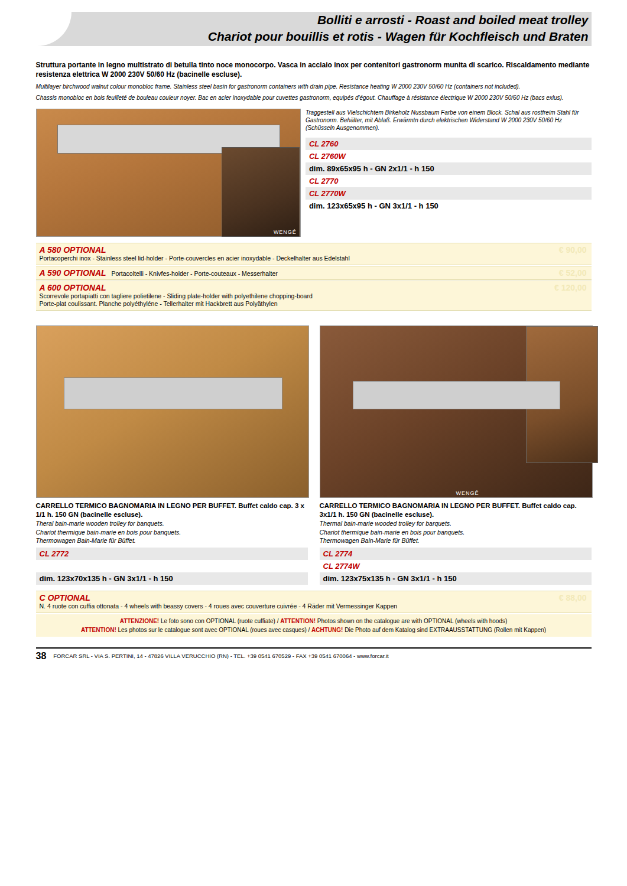Bolliti e arrosti - Roast and boiled meat trolley
Chariot pour bouillis et rotis - Wagen für Kochfleisch und Braten
Struttura portante in legno multistrato di betulla tinto noce monocorpo. Vasca in acciaio inox per contenitori gastronorm munita di scarico. Riscaldamento mediante resistenza elettrica W 2000 230V 50/60 Hz (bacinelle escluse).
Multilayer birchwood walnut colour monobloc frame. Stainless steel basin for gastronorm containers with drain pipe. Resistance heating W 2000 230V 50/60 Hz (containers not included).
Chassis monobloc en bois feuilleté de bouleau couleur noyer. Bac en acier inoxydable pour cuvettes gastronorm, equipés d'égout. Chauffage à résistance électrique W 2000 230V 50/60 Hz (bacs exlus).
WENGÉ
Traggestell aus Vielschichtem Birkeholz Nussbaum Farbe von einem Block. Schal aus rostfreim Stahl für Gastronorm. Behälter, mit Ablaß. Erwärmtn durch elektrischen Widerstand W 2000 230V 50/60 Hz (Schüsseln Ausgenommen).
| CL 2760 |
| CL 2760W |
| dim. 89x65x95 h - GN 2x1/1 - h 150 |
| CL 2770 |
| CL 2770W |
| dim. 123x65x95 h - GN 3x1/1 - h 150 |
A 580 OPTIONAL € 90,00
Portacoperchi inox - Stainless steel lid-holder - Porte-couvercles en acier inoxydable - Deckelhalter aus Edelstahl
A 590 OPTIONAL Portacoltelli - Knivfes-holder - Porte-couteaux - Messerhalter € 52,00
A 600 OPTIONAL € 120,00
Scorrevole portapiatti con tagliere polietilene - Sliding plate-holder with polyethilene chopping-board
Porte-plat coulissant. Planche polyéthyléne - Tellerhalter mit Hackbrett aus Polyäthylen
CARRELLO TERMICO BAGNOMARIA IN LEGNO PER BUFFET. Buffet caldo cap. 3 x 1/1 h. 150 GN (bacinelle escluse).
Theral bain-marie wooden trolley for banquets.
Chariot thermique bain-marie en bois pour banquets.
Thermowagen Bain-Marie für Büffet.
| CL 2772 |
| dim. 123x70x135 h - GN 3x1/1 - h 150 |
WENGÉ
CARRELLO TERMICO BAGNOMARIA IN LEGNO PER BUFFET. Buffet caldo cap. 3x1/1 h. 150 GN (bacinelle escluse).
Thermal bain-marie wooded trolley for barquets.
Chariot thermique bain-marie en bois pour banquets.
Thermowagen Bain-Marie für Büffet.
| CL 2774 |
| CL 2774W |
| dim. 123x75x135 h - GN 3x1/1 - h 150 |
C OPTIONAL € 88,00
N. 4 ruote con cuffia ottonata - 4 wheels with beassy covers - 4 roues avec couverture cuivrée - 4 Räder mit Vermessinger Kappen
ATTENZIONE! Le foto sono con OPTIONAL (ruote cuffiate) / ATTENTION! Photos shown on the catalogue are with OPTIONAL (wheels with hoods)
ATTENTION! Les photos sur le catalogue sont avec OPTIONAL (roues avec casques) / ACHTUNG! Die Photo auf dem Katalog sind EXTRAAUSSTATTUNG (Rollen mit Kappen)
38 FORCAR SRL - VIA S. PERTINI, 14 - 47826 VILLA VERUCCHIO (RN) - TEL. +39 0541 670529 - FAX +39 0541 670064 - www.forcar.it